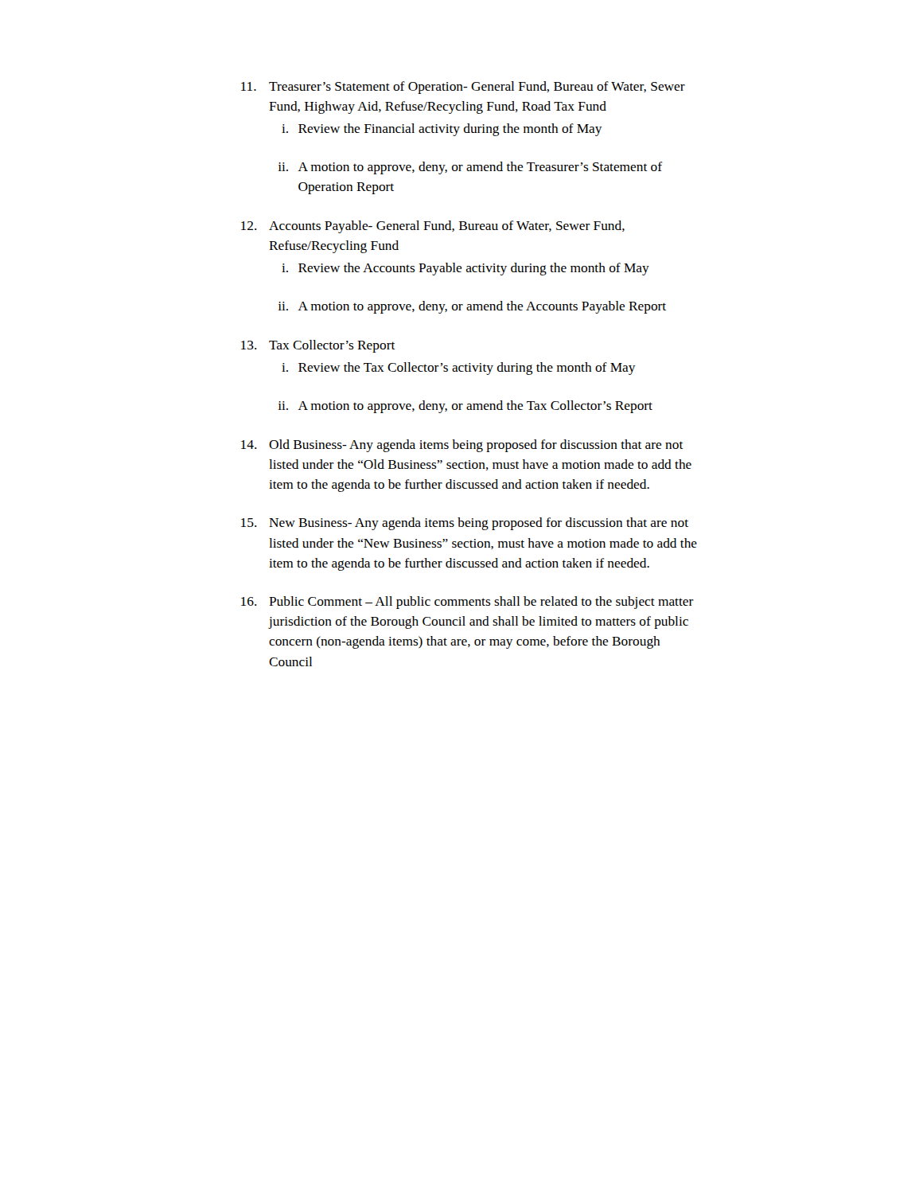11. Treasurer’s Statement of Operation- General Fund, Bureau of Water, Sewer Fund, Highway Aid, Refuse/Recycling Fund, Road Tax Fund
i. Review the Financial activity during the month of May
ii. A motion to approve, deny, or amend the Treasurer’s Statement of Operation Report
12. Accounts Payable- General Fund, Bureau of Water, Sewer Fund, Refuse/Recycling Fund
i. Review the Accounts Payable activity during the month of May
ii. A motion to approve, deny, or amend the Accounts Payable Report
13. Tax Collector’s Report
i. Review the Tax Collector’s activity during the month of May
ii. A motion to approve, deny, or amend the Tax Collector’s Report
14. Old Business- Any agenda items being proposed for discussion that are not listed under the “Old Business” section, must have a motion made to add the item to the agenda to be further discussed and action taken if needed.
15. New Business- Any agenda items being proposed for discussion that are not listed under the “New Business” section, must have a motion made to add the item to the agenda to be further discussed and action taken if needed.
16. Public Comment – All public comments shall be related to the subject matter jurisdiction of the Borough Council and shall be limited to matters of public concern (non-agenda items) that are, or may come, before the Borough Council